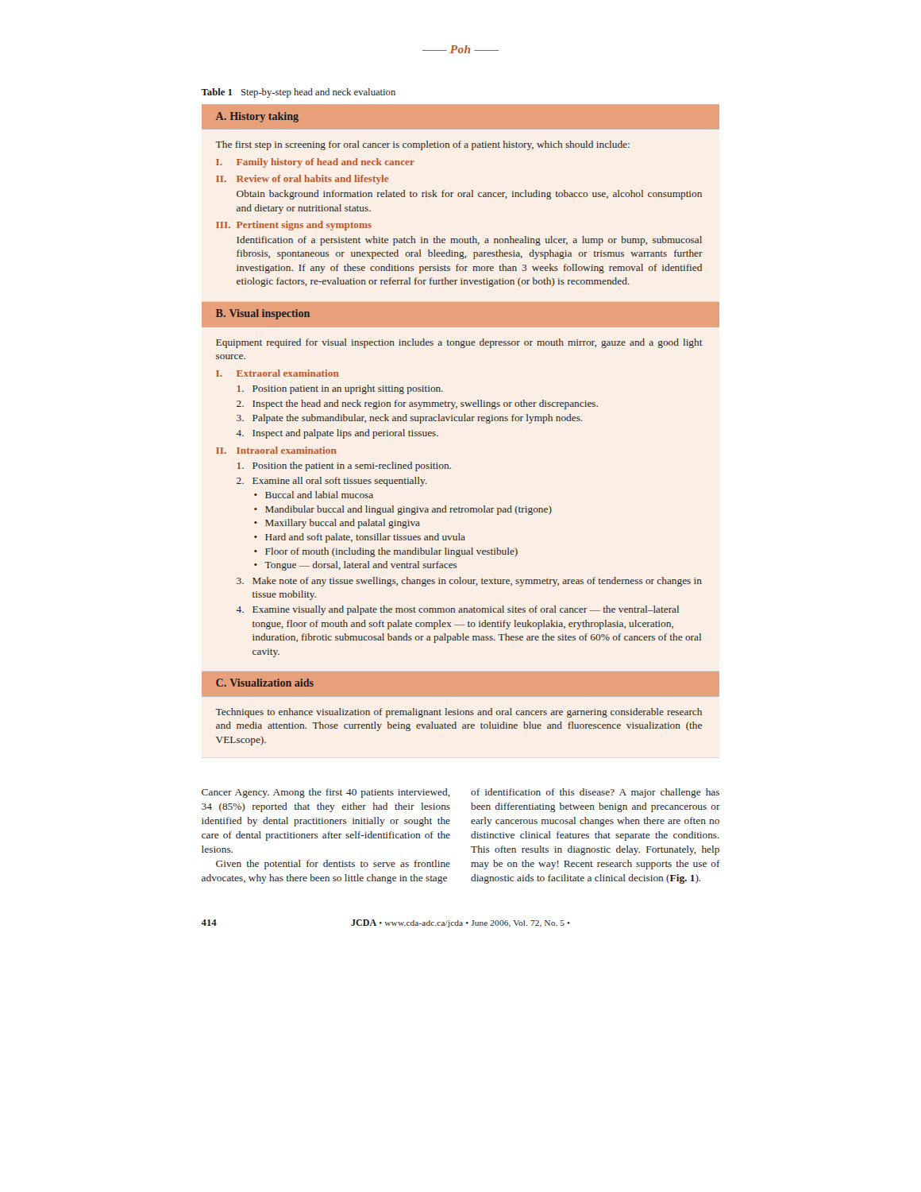—— Poh ——
Table 1 Step-by-step head and neck evaluation
| A. History taking |
| The first step in screening for oral cancer is completion of a patient history, which should include: I. Family history of head and neck cancer II. Review of oral habits and lifestyle Obtain background information related to risk for oral cancer, including tobacco use, alcohol consumption and dietary or nutritional status. III. Pertinent signs and symptoms Identification of a persistent white patch in the mouth, a nonhealing ulcer, a lump or bump, submucosal fibrosis, spontaneous or unexpected oral bleeding, paresthesia, dysphagia or trismus warrants further investigation. If any of these conditions persists for more than 3 weeks following removal of identified etiologic factors, re-evaluation or referral for further investigation (or both) is recommended. |
| B. Visual inspection |
| Equipment required for visual inspection includes a tongue depressor or mouth mirror, gauze and a good light source. I. Extraoral examination 1. Position patient in an upright sitting position. 2. Inspect the head and neck region for asymmetry, swellings or other discrepancies. 3. Palpate the submandibular, neck and supraclavicular regions for lymph nodes. 4. Inspect and palpate lips and perioral tissues. II. Intraoral examination 1. Position the patient in a semi-reclined position. 2. Examine all oral soft tissues sequentially. Buccal and labial mucosa Mandibular buccal and lingual gingiva and retromolar pad (trigone) Maxillary buccal and palatal gingiva Hard and soft palate, tonsillar tissues and uvula Floor of mouth (including the mandibular lingual vestibule) Tongue — dorsal, lateral and ventral surfaces 3. Make note of any tissue swellings, changes in colour, texture, symmetry, areas of tenderness or changes in tissue mobility. 4. Examine visually and palpate the most common anatomical sites of oral cancer — the ventral–lateral tongue, floor of mouth and soft palate complex — to identify leukoplakia, erythroplasia, ulceration, induration, fibrotic submucosal bands or a palpable mass. These are the sites of 60% of cancers of the oral cavity. |
| C. Visualization aids |
| Techniques to enhance visualization of premalignant lesions and oral cancers are garnering considerable research and media attention. Those currently being evaluated are toluidine blue and fluorescence visualization (the VELscope). |
Cancer Agency. Among the first 40 patients interviewed, 34 (85%) reported that they either had their lesions identified by dental practitioners initially or sought the care of dental practitioners after self-identification of the lesions.
Given the potential for dentists to serve as frontline advocates, why has there been so little change in the stage
of identification of this disease? A major challenge has been differentiating between benign and precancerous or early cancerous mucosal changes when there are often no distinctive clinical features that separate the conditions. This often results in diagnostic delay. Fortunately, help may be on the way! Recent research supports the use of diagnostic aids to facilitate a clinical decision (Fig. 1).
414
JCDA • www.cda-adc.ca/jcda • June 2006, Vol. 72, No. 5 •